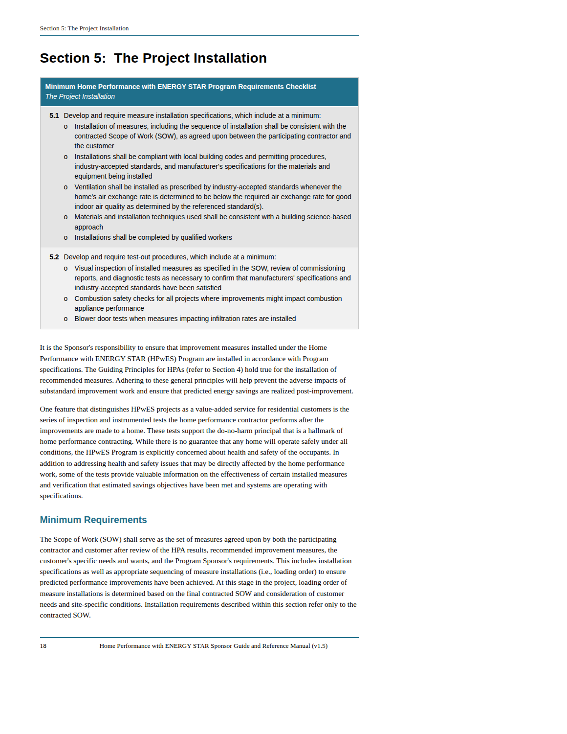Section 5: The Project Installation
Section 5: The Project Installation
Minimum Home Performance with ENERGY STAR Program Requirements Checklist The Project Installation
5.1 Develop and require measure installation specifications, which include at a minimum:
Installation of measures, including the sequence of installation shall be consistent with the contracted Scope of Work (SOW), as agreed upon between the participating contractor and the customer
Installations shall be compliant with local building codes and permitting procedures, industry-accepted standards, and manufacturer's specifications for the materials and equipment being installed
Ventilation shall be installed as prescribed by industry-accepted standards whenever the home's air exchange rate is determined to be below the required air exchange rate for good indoor air quality as determined by the referenced standard(s).
Materials and installation techniques used shall be consistent with a building science-based approach
Installations shall be completed by qualified workers
5.2 Develop and require test-out procedures, which include at a minimum:
Visual inspection of installed measures as specified in the SOW, review of commissioning reports, and diagnostic tests as necessary to confirm that manufacturers' specifications and industry-accepted standards have been satisfied
Combustion safety checks for all projects where improvements might impact combustion appliance performance
Blower door tests when measures impacting infiltration rates are installed
It is the Sponsor's responsibility to ensure that improvement measures installed under the Home Performance with ENERGY STAR (HPwES) Program are installed in accordance with Program specifications. The Guiding Principles for HPAs (refer to Section 4) hold true for the installation of recommended measures. Adhering to these general principles will help prevent the adverse impacts of substandard improvement work and ensure that predicted energy savings are realized post-improvement.
One feature that distinguishes HPwES projects as a value-added service for residential customers is the series of inspection and instrumented tests the home performance contractor performs after the improvements are made to a home. These tests support the do-no-harm principal that is a hallmark of home performance contracting. While there is no guarantee that any home will operate safely under all conditions, the HPwES Program is explicitly concerned about health and safety of the occupants. In addition to addressing health and safety issues that may be directly affected by the home performance work, some of the tests provide valuable information on the effectiveness of certain installed measures and verification that estimated savings objectives have been met and systems are operating with specifications.
Minimum Requirements
The Scope of Work (SOW) shall serve as the set of measures agreed upon by both the participating contractor and customer after review of the HPA results, recommended improvement measures, the customer's specific needs and wants, and the Program Sponsor's requirements. This includes installation specifications as well as appropriate sequencing of measure installations (i.e., loading order) to ensure predicted performance improvements have been achieved. At this stage in the project, loading order of measure installations is determined based on the final contracted SOW and consideration of customer needs and site-specific conditions. Installation requirements described within this section refer only to the contracted SOW.
18
Home Performance with ENERGY STAR Sponsor Guide and Reference Manual (v1.5)